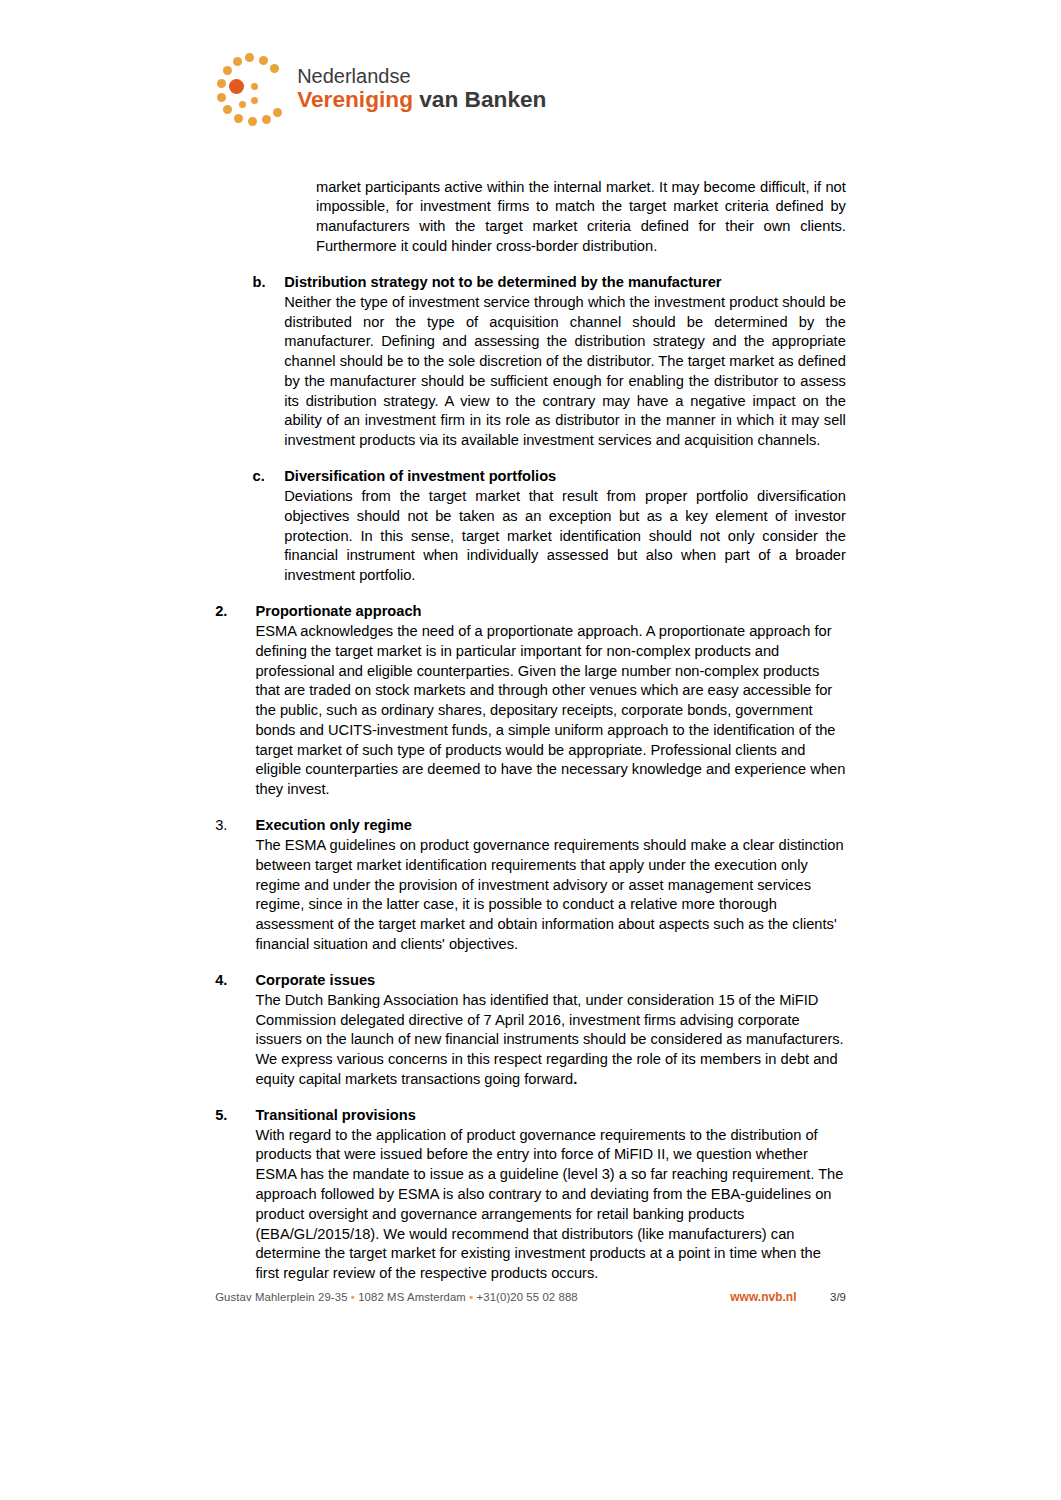Nederlandse
Vereniging van Banken
market participants active within the internal market. It may become difficult, if not impossible, for investment firms to match the target market criteria defined by manufacturers with the target market criteria defined for their own clients. Furthermore it could hinder cross-border distribution.
b. Distribution strategy not to be determined by the manufacturer Neither the type of investment service through which the investment product should be distributed nor the type of acquisition channel should be determined by the manufacturer. Defining and assessing the distribution strategy and the appropriate channel should be to the sole discretion of the distributor. The target market as defined by the manufacturer should be sufficient enough for enabling the distributor to assess its distribution strategy. A view to the contrary may have a negative impact on the ability of an investment firm in its role as distributor in the manner in which it may sell investment products via its available investment services and acquisition channels.
c. Diversification of investment portfolios Deviations from the target market that result from proper portfolio diversification objectives should not be taken as an exception but as a key element of investor protection. In this sense, target market identification should not only consider the financial instrument when individually assessed but also when part of a broader investment portfolio.
2. Proportionate approach ESMA acknowledges the need of a proportionate approach. A proportionate approach for defining the target market is in particular important for non-complex products and professional and eligible counterparties. Given the large number non-complex products that are traded on stock markets and through other venues which are easy accessible for the public, such as ordinary shares, depositary receipts, corporate bonds, government bonds and UCITS-investment funds, a simple uniform approach to the identification of the target market of such type of products would be appropriate. Professional clients and eligible counterparties are deemed to have the necessary knowledge and experience when they invest.
3. Execution only regime The ESMA guidelines on product governance requirements should make a clear distinction between target market identification requirements that apply under the execution only regime and under the provision of investment advisory or asset management services regime, since in the latter case, it is possible to conduct a relative more thorough assessment of the target market and obtain information about aspects such as the clients' financial situation and clients' objectives.
4. Corporate issues The Dutch Banking Association has identified that, under consideration 15 of the MiFID Commission delegated directive of 7 April 2016, investment firms advising corporate issuers on the launch of new financial instruments should be considered as manufacturers. We express various concerns in this respect regarding the role of its members in debt and equity capital markets transactions going forward.
5. Transitional provisions With regard to the application of product governance requirements to the distribution of products that were issued before the entry into force of MiFID II, we question whether ESMA has the mandate to issue as a guideline (level 3) a so far reaching requirement. The approach followed by ESMA is also contrary to and deviating from the EBA-guidelines on product oversight and governance arrangements for retail banking products (EBA/GL/2015/18). We would recommend that distributors (like manufacturers) can determine the target market for existing investment products at a point in time when the first regular review of the respective products occurs.
Gustav Mahlerplein 29-35 • 1082 MS Amsterdam • +31(0)20 55 02 888
www.nvb.nl 3/9